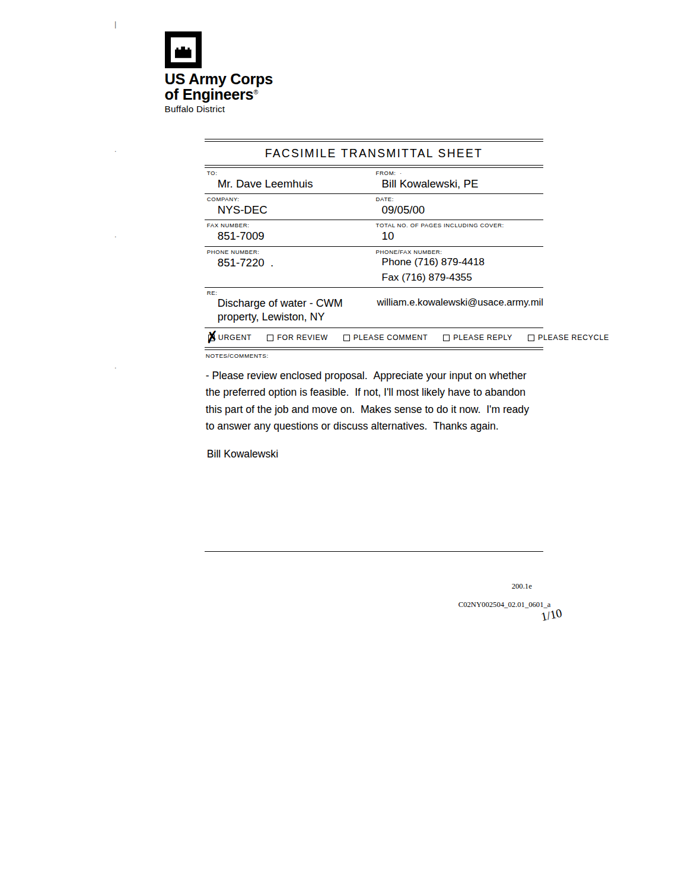| . . .
US Army Corps
of Engineers®
Buffalo District
FACSIMILE TRANSMITTAL SHEET
| TO: Mr. Dave Leemhuis | FROM: · Bill Kowalewski, PE |
| COMPANY: NYS-DEC | DATE: 09/05/00 |
| FAX NUMBER: 851-7009 | TOTAL NO. OF PAGES INCLUDING COVER: 10 |
| PHONE NUMBER: 851-7220 . | PHONE/FAX NUMBER: Phone (716) 879-4418 Fax (716) 879-4355 |
| RE: Discharge of water - CWM property, Lewiston, NY | william.e.kowalewski@usace.army.mil |
✗ URGENT FOR REVIEW PLEASE COMMENT PLEASE REPLY PLEASE RECYCLE
NOTES/COMMENTS:
- Please review enclosed proposal. Appreciate your input on whether the preferred option is feasible. If not, I'll most likely have to abandon this part of the job and move on. Makes sense to do it now. I'm ready to answer any questions or discuss alternatives. Thanks again.
Bill Kowalewski
200.1e
C02NY002504_02.01_0601_a
1/10